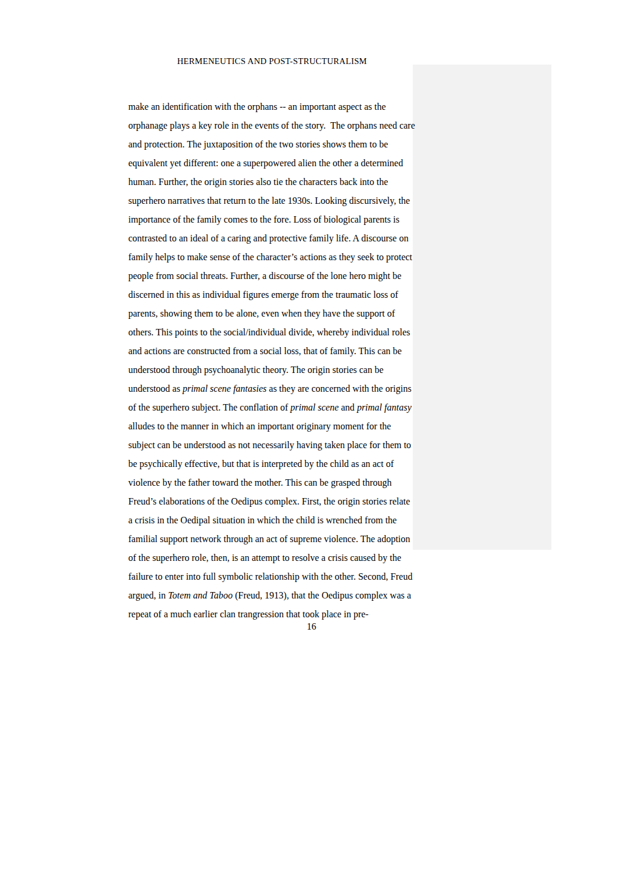Hermeneutics and Post-Structuralism
make an identification with the orphans -- an important aspect as the orphanage plays a key role in the events of the story. The orphans need care and protection. The juxtaposition of the two stories shows them to be equivalent yet different: one a superpowered alien the other a determined human. Further, the origin stories also tie the characters back into the superhero narratives that return to the late 1930s. Looking discursively, the importance of the family comes to the fore. Loss of biological parents is contrasted to an ideal of a caring and protective family life. A discourse on family helps to make sense of the character’s actions as they seek to protect people from social threats. Further, a discourse of the lone hero might be discerned in this as individual figures emerge from the traumatic loss of parents, showing them to be alone, even when they have the support of others. This points to the social/individual divide, whereby individual roles and actions are constructed from a social loss, that of family. This can be understood through psychoanalytic theory. The origin stories can be understood as primal scene fantasies as they are concerned with the origins of the superhero subject. The conflation of primal scene and primal fantasy alludes to the manner in which an important originary moment for the subject can be understood as not necessarily having taken place for them to be psychically effective, but that is interpreted by the child as an act of violence by the father toward the mother. This can be grasped through Freud’s elaborations of the Oedipus complex. First, the origin stories relate a crisis in the Oedipal situation in which the child is wrenched from the familial support network through an act of supreme violence. The adoption of the superhero role, then, is an attempt to resolve a crisis caused by the failure to enter into full symbolic relationship with the other. Second, Freud argued, in Totem and Taboo (Freud, 1913), that the Oedipus complex was a repeat of a much earlier clan trangression that took place in pre-
16